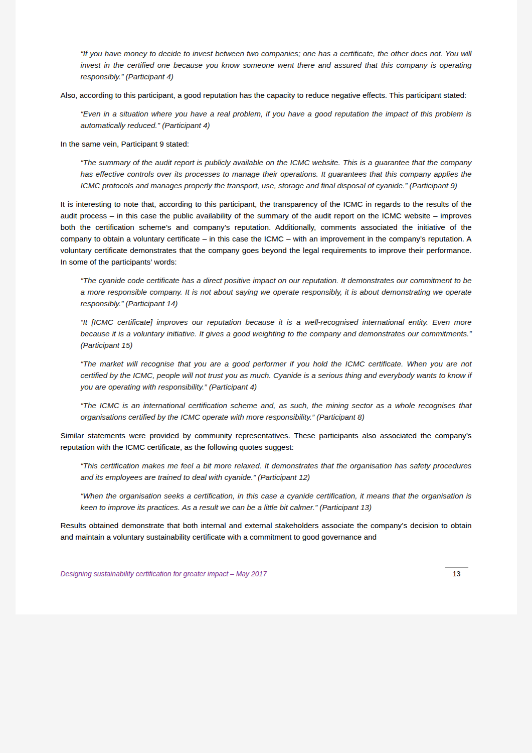“If you have money to decide to invest between two companies; one has a certificate, the other does not. You will invest in the certified one because you know someone went there and assured that this company is operating responsibly.” (Participant 4)
Also, according to this participant, a good reputation has the capacity to reduce negative effects. This participant stated:
“Even in a situation where you have a real problem, if you have a good reputation the impact of this problem is automatically reduced.” (Participant 4)
In the same vein, Participant 9 stated:
“The summary of the audit report is publicly available on the ICMC website. This is a guarantee that the company has effective controls over its processes to manage their operations. It guarantees that this company applies the ICMC protocols and manages properly the transport, use, storage and final disposal of cyanide.” (Participant 9)
It is interesting to note that, according to this participant, the transparency of the ICMC in regards to the results of the audit process – in this case the public availability of the summary of the audit report on the ICMC website – improves both the certification scheme’s and company’s reputation. Additionally, comments associated the initiative of the company to obtain a voluntary certificate – in this case the ICMC – with an improvement in the company’s reputation. A voluntary certificate demonstrates that the company goes beyond the legal requirements to improve their performance. In some of the participants’ words:
“The cyanide code certificate has a direct positive impact on our reputation. It demonstrates our commitment to be a more responsible company. It is not about saying we operate responsibly, it is about demonstrating we operate responsibly.” (Participant 14)
“It [ICMC certificate] improves our reputation because it is a well-recognised international entity. Even more because it is a voluntary initiative. It gives a good weighting to the company and demonstrates our commitments.” (Participant 15)
“The market will recognise that you are a good performer if you hold the ICMC certificate. When you are not certified by the ICMC, people will not trust you as much. Cyanide is a serious thing and everybody wants to know if you are operating with responsibility.” (Participant 4)
“The ICMC is an international certification scheme and, as such, the mining sector as a whole recognises that organisations certified by the ICMC operate with more responsibility.” (Participant 8)
Similar statements were provided by community representatives. These participants also associated the company’s reputation with the ICMC certificate, as the following quotes suggest:
“This certification makes me feel a bit more relaxed. It demonstrates that the organisation has safety procedures and its employees are trained to deal with cyanide.” (Participant 12)
“When the organisation seeks a certification, in this case a cyanide certification, it means that the organisation is keen to improve its practices. As a result we can be a little bit calmer.” (Participant 13)
Results obtained demonstrate that both internal and external stakeholders associate the company’s decision to obtain and maintain a voluntary sustainability certificate with a commitment to good governance and
Designing sustainability certification for greater impact – May 2017
13